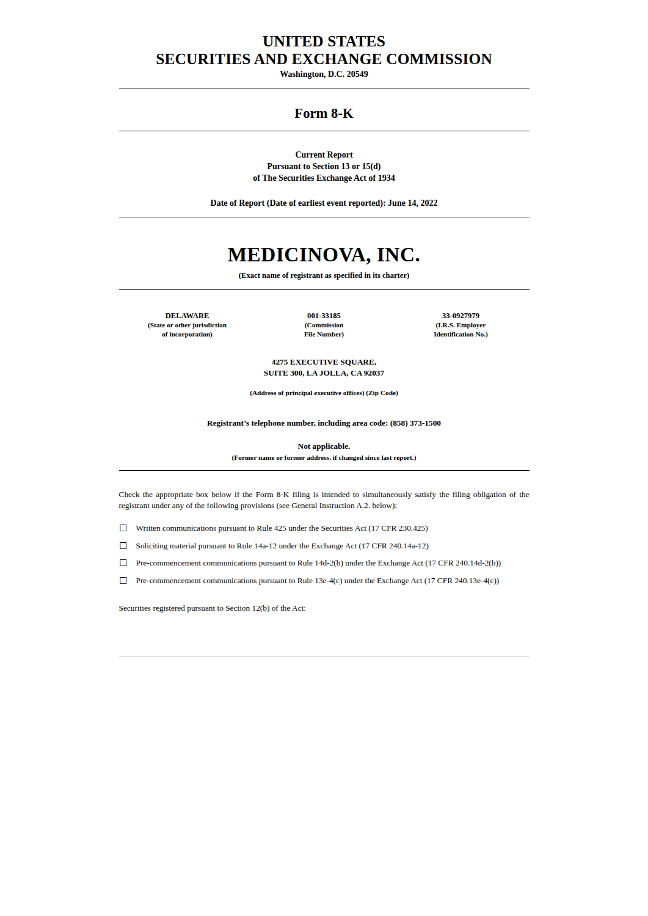UNITED STATES
SECURITIES AND EXCHANGE COMMISSION
Washington, D.C. 20549
Form 8-K
Current Report
Pursuant to Section 13 or 15(d)
of The Securities Exchange Act of 1934
Date of Report (Date of earliest event reported): June 14, 2022
MEDICINOVA, INC.
(Exact name of registrant as specified in its charter)
| DELAWARE (State or other jurisdiction of incorporation) | 001-33185 (Commission File Number) | 33-0927979 (I.R.S. Employer Identification No.) |
4275 EXECUTIVE SQUARE,
SUITE 300, LA JOLLA, CA 92037
(Address of principal executive offices) (Zip Code)
Registrant’s telephone number, including area code: (858) 373-1500
Not applicable. (Former name or former address, if changed since last report.)
Check the appropriate box below if the Form 8-K filing is intended to simultaneously satisfy the filing obligation of the registrant under any of the following provisions (see General Instruction A.2. below):
| ☐ | Written communications pursuant to Rule 425 under the Securities Act (17 CFR 230.425) |
| ☐ | Soliciting material pursuant to Rule 14a-12 under the Exchange Act (17 CFR 240.14a-12) |
| ☐ | Pre-commencement communications pursuant to Rule 14d-2(b) under the Exchange Act (17 CFR 240.14d-2(b)) |
| ☐ | Pre-commencement communications pursuant to Rule 13e-4(c) under the Exchange Act (17 CFR 240.13e-4(c)) |
Securities registered pursuant to Section 12(b) of the Act: